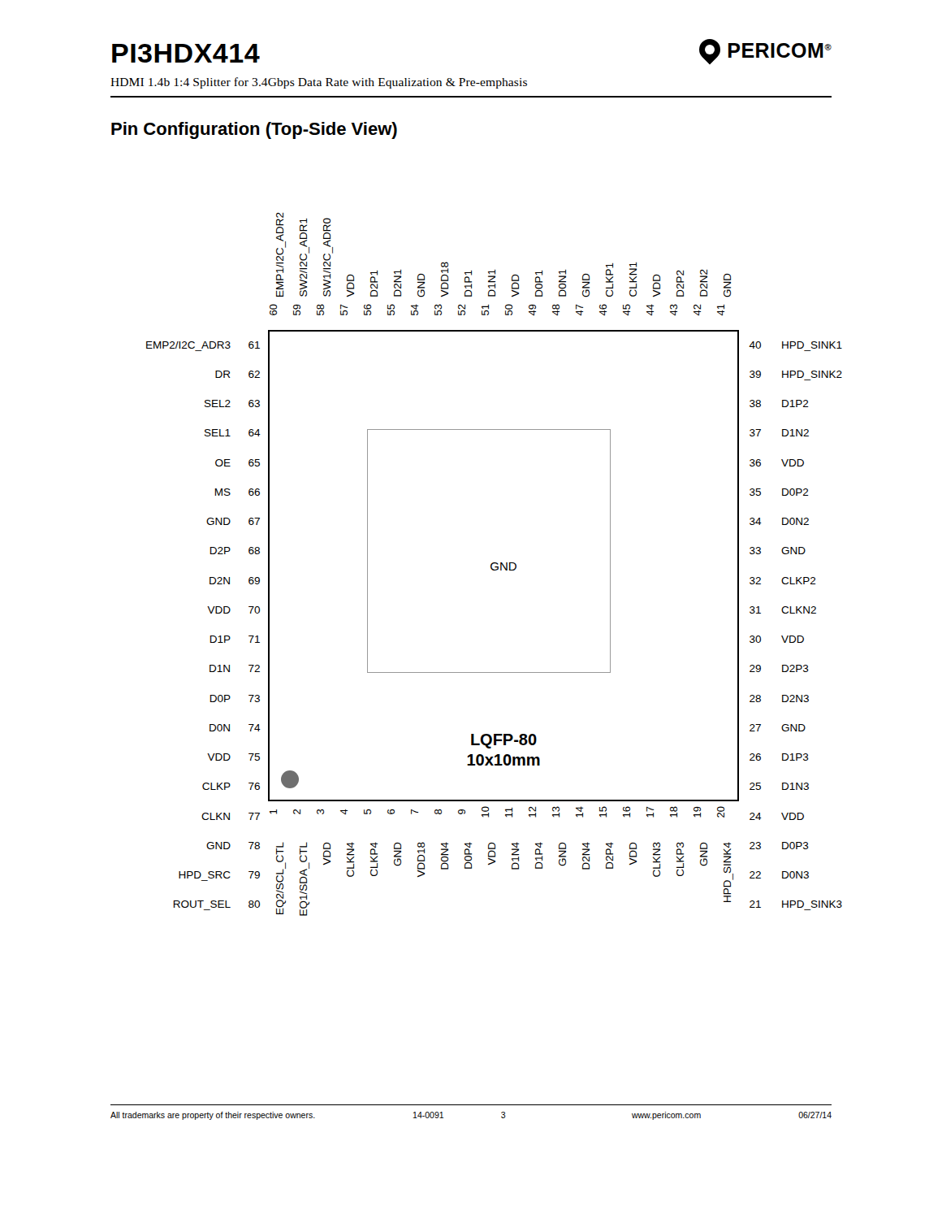PI3HDX414
PERICOM®
HDMI 1.4b 1:4 Splitter for 3.4Gbps Data Rate with Equalization & Pre-emphasis
Pin Configuration (Top-Side View)
EMP1/I2C_ADR2
SW2/I2C_ADR1
SW1/I2C_ADR0
VDD
D2P1
D2N1
GND
VDD18
D1P1
D1N1
VDD
D0P1
D0N1
GND
CLKP1
CLKN1
VDD
D2P2
D2N2
GND
60
59
58
57
56
55
54
53
52
51
50
49
48
47
46
45
44
43
42
41
EMP2/I2C_ADR361
DR 62
SEL263
SEL164
OE 65
MS 66
GND 67
D2P 68
D2N 69
VDD 70
D1P 71
D1N 72
D0P 73
D0N 74
VDD 75
CLKP 76
CLKN 77
GND 78
HPD_SRC 79
ROUT_SEL 80
40 HPD_SINK1
39 HPD_SINK2
38 D1P2
37 D1N2
36 VDD
35 D0P2
34 D0N2
33 GND
32 CLKP2
31 CLKN2
30 VDD
29 D2P3
28 D2N3
27 GND
26 D1P3
25 D1N3
24 VDD
23 D0P3
22 D0N3
21 HPD_SINK3
GND
LQFP-80
10x10mm
1
2
3
4
5
6
7
8
9
10
11
12
13
14
15
16
17
18
19
20
EQ2/SCL_CTL
EQ1/SDA_CTL
VDD
CLKN4
CLKP4
GND
VDD18
D0N4
D0P4
VDD
D1N4
D1P4
GND
D2N4
D2P4
VDD
CLKN3
CLKP3
GND
HPD_SINK4
All trademarks are property of their respective owners. 14-0091 3 www.pericom.com 06/27/14